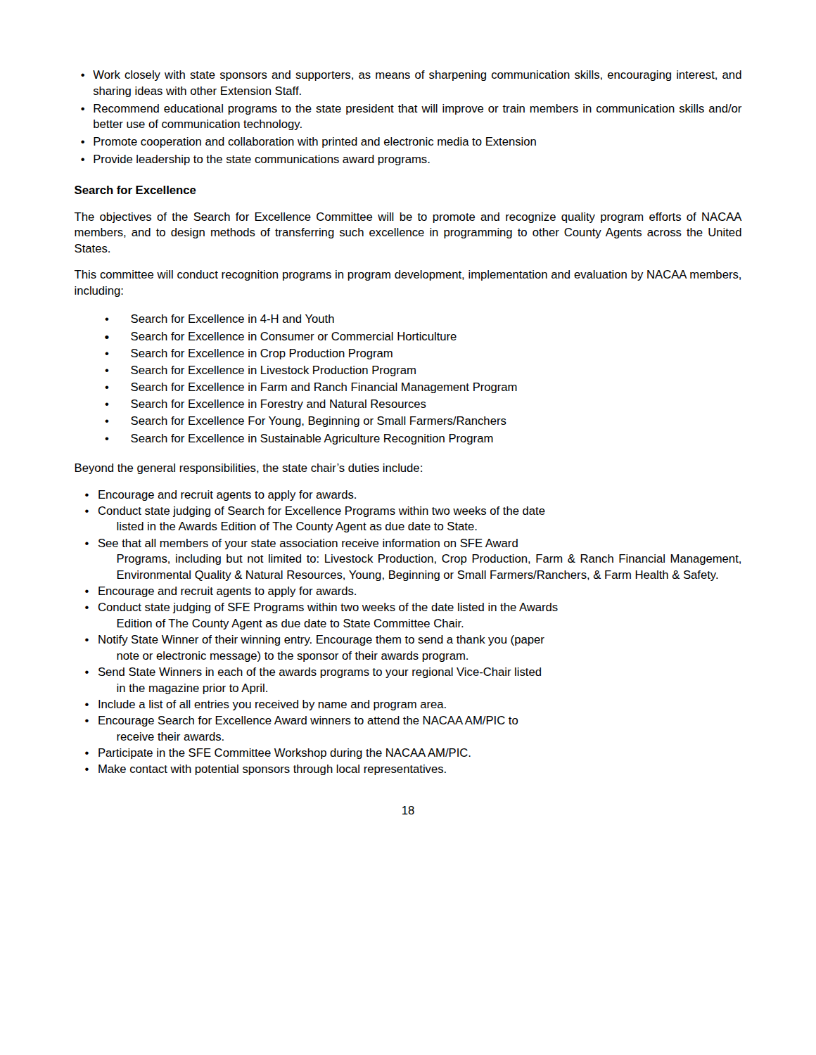Work closely with state sponsors and supporters, as means of sharpening communication skills, encouraging interest, and sharing ideas with other Extension Staff.
Recommend educational programs to the state president that will improve or train members in communication skills and/or better use of communication technology.
Promote cooperation and collaboration with printed and electronic media to Extension
Provide leadership to the state communications award programs.
Search for Excellence
The objectives of the Search for Excellence Committee will be to promote and recognize quality program efforts of NACAA members, and to design methods of transferring such excellence in programming to other County Agents across the United States.
This committee will conduct recognition programs in program development, implementation and evaluation by NACAA members, including:
Search for Excellence in 4-H and Youth
Search for Excellence in Consumer or Commercial Horticulture
Search for Excellence in Crop Production Program
Search for Excellence in Livestock Production Program
Search for Excellence in Farm and Ranch Financial Management Program
Search for Excellence in Forestry and Natural Resources
Search for Excellence For Young, Beginning or Small Farmers/Ranchers
Search for Excellence in Sustainable Agriculture Recognition Program
Beyond the general responsibilities, the state chair’s duties include:
Encourage and recruit agents to apply for awards.
Conduct state judging of Search for Excellence Programs within two weeks of the date listed in the Awards Edition of The County Agent as due date to State.
See that all members of your state association receive information on SFE Award Programs, including but not limited to: Livestock Production, Crop Production, Farm & Ranch Financial Management, Environmental Quality & Natural Resources, Young, Beginning or Small Farmers/Ranchers, & Farm Health & Safety.
Encourage and recruit agents to apply for awards.
Conduct state judging of SFE Programs within two weeks of the date listed in the Awards Edition of The County Agent as due date to State Committee Chair.
Notify State Winner of their winning entry. Encourage them to send a thank you (paper note or electronic message) to the sponsor of their awards program.
Send State Winners in each of the awards programs to your regional Vice-Chair listed in the magazine prior to April.
Include a list of all entries you received by name and program area.
Encourage Search for Excellence Award winners to attend the NACAA AM/PIC to receive their awards.
Participate in the SFE Committee Workshop during the NACAA AM/PIC.
Make contact with potential sponsors through local representatives.
18